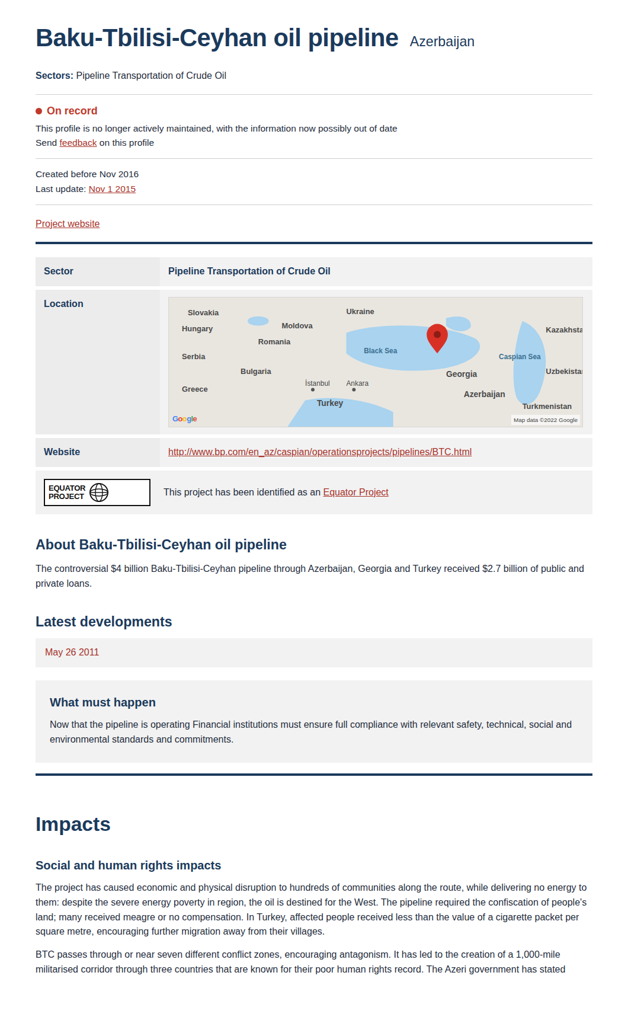Baku-Tbilisi-Ceyhan oil pipeline Azerbaijan
Sectors: Pipeline Transportation of Crude Oil
On record
This profile is no longer actively maintained, with the information now possibly out of date
Send feedback on this profile
Created before Nov 2016
Last update: Nov 1 2015
Project website
| Sector | Pipeline Transportation of Crude Oil |
| Location | Slovakia Ukraine Hungary Moldova Romania Serbia Bulgaria Black Sea Caspian Sea Greece İstanbul Ankara Turkey Georgia Azerbaijan Kazakhstan Uzbekistan Turkmenistan G o o g l e Map data ©2022 Google |
| Website | http://www.bp.com/en_az/caspian/operationsprojects/pipelines/BTC.html |
Equator
Project
This project has been identified as an Equator Project
About Baku-Tbilisi-Ceyhan oil pipeline
The controversial $4 billion Baku-Tbilisi-Ceyhan pipeline through Azerbaijan, Georgia and Turkey received $2.7 billion of public and private loans.
Latest developments
May 26 2011
What must happen
Now that the pipeline is operating Financial institutions must ensure full compliance with relevant safety, technical, social and environmental standards and commitments.
Impacts
Social and human rights impacts
The project has caused economic and physical disruption to hundreds of communities along the route, while delivering no energy to them: despite the severe energy poverty in region, the oil is destined for the West. The pipeline required the confiscation of people's land; many received meagre or no compensation. In Turkey, affected people received less than the value of a cigarette packet per square metre, encouraging further migration away from their villages.
BTC passes through or near seven different conflict zones, encouraging antagonism. It has led to the creation of a 1,000-mile militarised corridor through three countries that are known for their poor human rights record. The Azeri government has stated